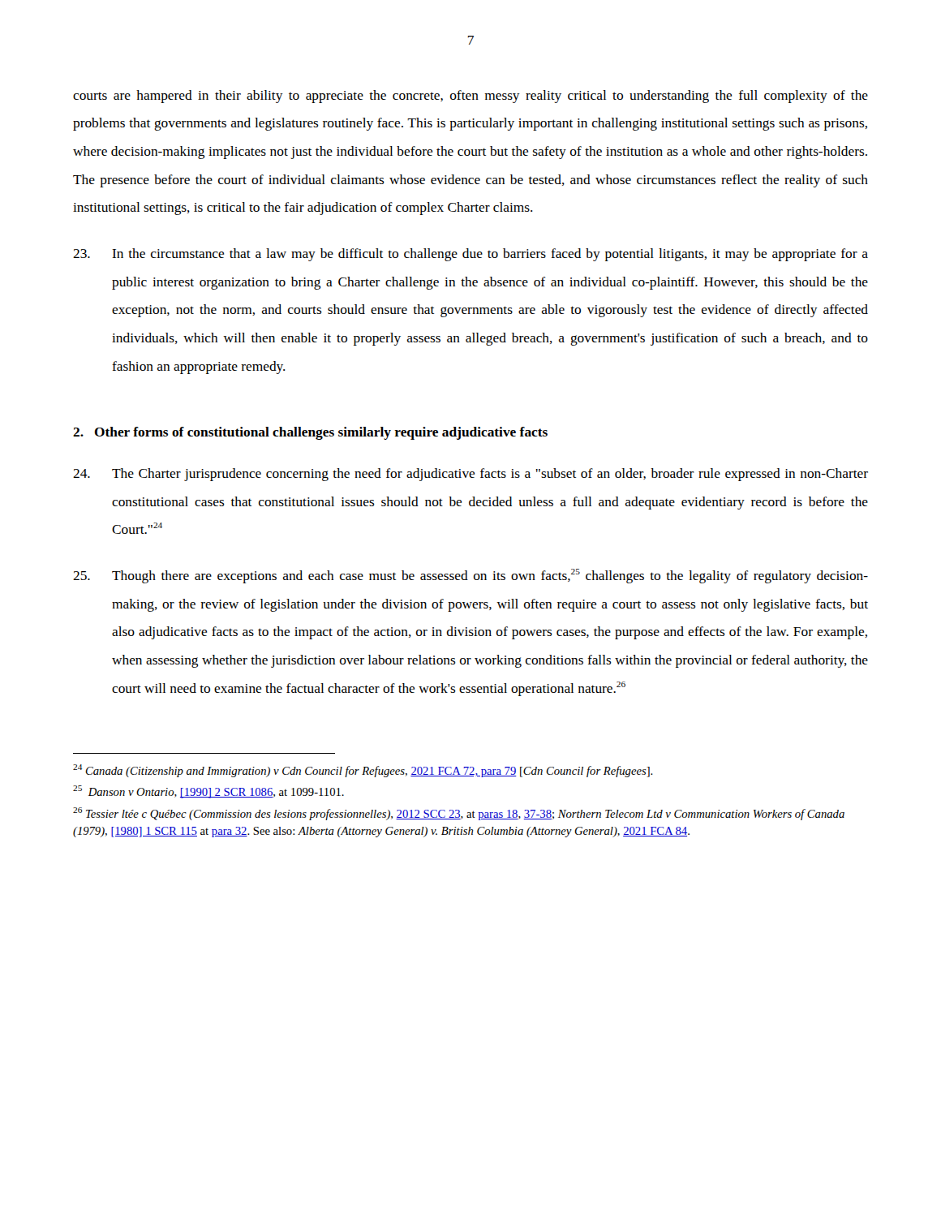7
courts are hampered in their ability to appreciate the concrete, often messy reality critical to understanding the full complexity of the problems that governments and legislatures routinely face. This is particularly important in challenging institutional settings such as prisons, where decision-making implicates not just the individual before the court but the safety of the institution as a whole and other rights-holders. The presence before the court of individual claimants whose evidence can be tested, and whose circumstances reflect the reality of such institutional settings, is critical to the fair adjudication of complex Charter claims.
23.
In the circumstance that a law may be difficult to challenge due to barriers faced by potential litigants, it may be appropriate for a public interest organization to bring a Charter challenge in the absence of an individual co-plaintiff. However, this should be the exception, not the norm, and courts should ensure that governments are able to vigorously test the evidence of directly affected individuals, which will then enable it to properly assess an alleged breach, a government's justification of such a breach, and to fashion an appropriate remedy.
2. Other forms of constitutional challenges similarly require adjudicative facts
24.
The Charter jurisprudence concerning the need for adjudicative facts is a "subset of an older, broader rule expressed in non-Charter constitutional cases that constitutional issues should not be decided unless a full and adequate evidentiary record is before the Court."24
25.
Though there are exceptions and each case must be assessed on its own facts,25 challenges to the legality of regulatory decision-making, or the review of legislation under the division of powers, will often require a court to assess not only legislative facts, but also adjudicative facts as to the impact of the action, or in division of powers cases, the purpose and effects of the law. For example, when assessing whether the jurisdiction over labour relations or working conditions falls within the provincial or federal authority, the court will need to examine the factual character of the work's essential operational nature.26
24 Canada (Citizenship and Immigration) v Cdn Council for Refugees, 2021 FCA 72, para 79 [Cdn Council for Refugees].
25 Danson v Ontario, [1990] 2 SCR 1086, at 1099-1101.
26 Tessier ltée c Québec (Commission des lesions professionnelles), 2012 SCC 23, at paras 18, 37-38; Northern Telecom Ltd v Communication Workers of Canada (1979), [1980] 1 SCR 115 at para 32. See also: Alberta (Attorney General) v. British Columbia (Attorney General), 2021 FCA 84.